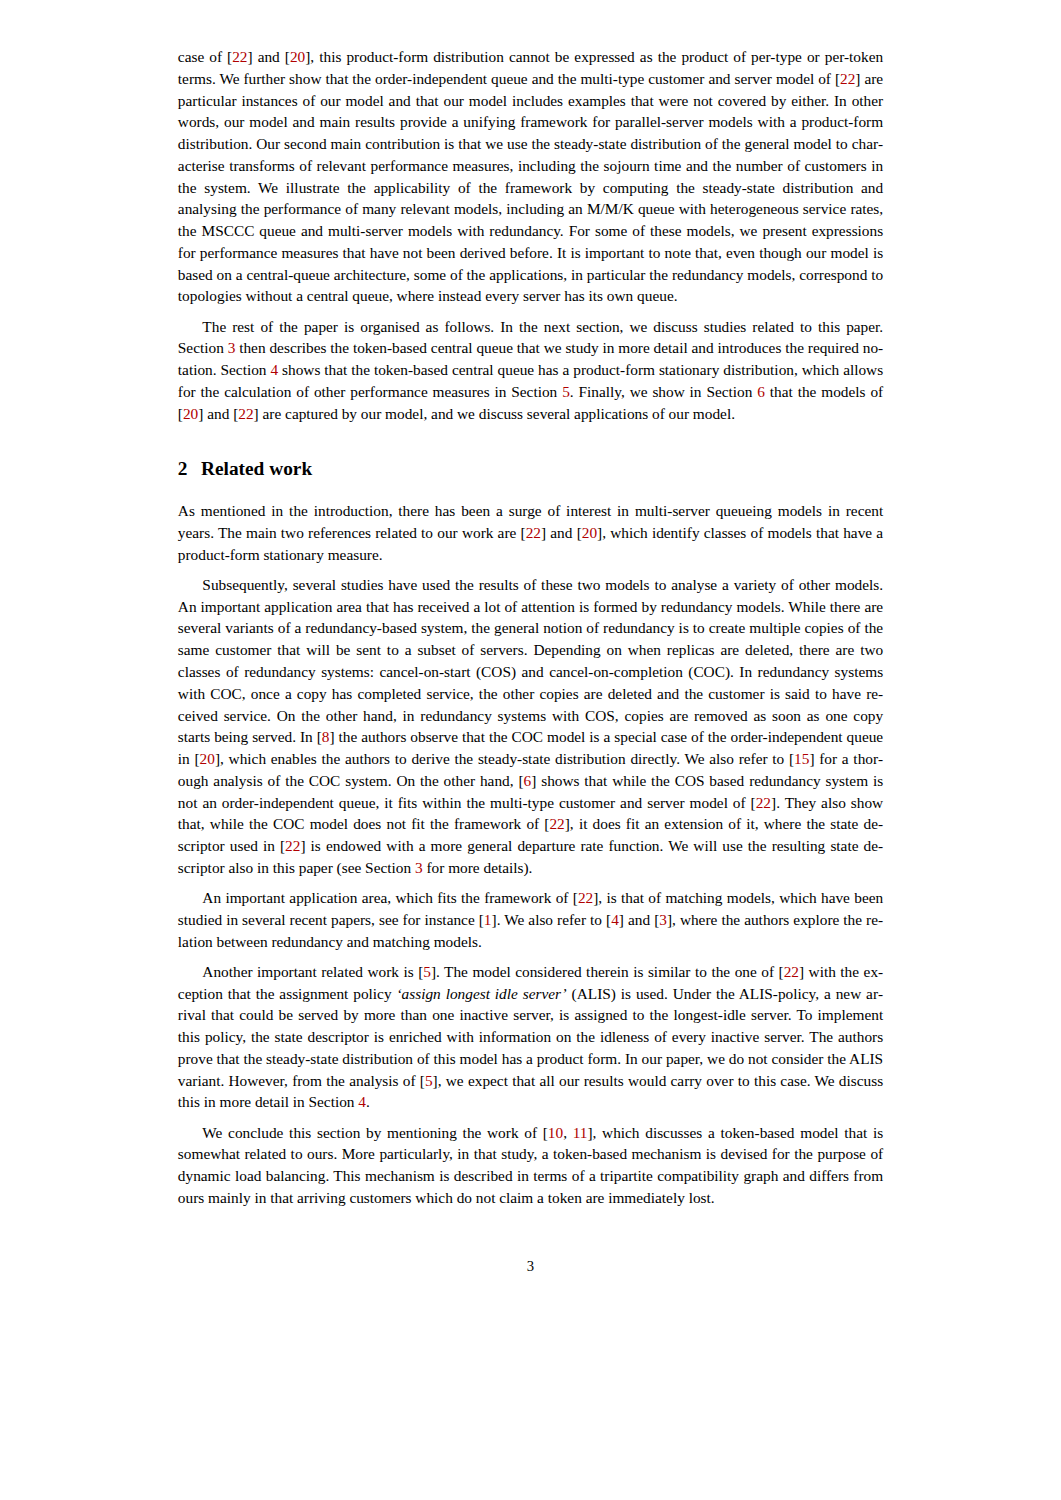case of [22] and [20], this product-form distribution cannot be expressed as the product of per-type or per-token terms. We further show that the order-independent queue and the multi-type customer and server model of [22] are particular instances of our model and that our model includes examples that were not covered by either. In other words, our model and main results provide a unifying framework for parallel-server models with a product-form distribution. Our second main contribution is that we use the steady-state distribution of the general model to characterise transforms of relevant performance measures, including the sojourn time and the number of customers in the system. We illustrate the applicability of the framework by computing the steady-state distribution and analysing the performance of many relevant models, including an M/M/K queue with heterogeneous service rates, the MSCCC queue and multi-server models with redundancy. For some of these models, we present expressions for performance measures that have not been derived before. It is important to note that, even though our model is based on a central-queue architecture, some of the applications, in particular the redundancy models, correspond to topologies without a central queue, where instead every server has its own queue.
The rest of the paper is organised as follows. In the next section, we discuss studies related to this paper. Section 3 then describes the token-based central queue that we study in more detail and introduces the required notation. Section 4 shows that the token-based central queue has a product-form stationary distribution, which allows for the calculation of other performance measures in Section 5. Finally, we show in Section 6 that the models of [20] and [22] are captured by our model, and we discuss several applications of our model.
2 Related work
As mentioned in the introduction, there has been a surge of interest in multi-server queueing models in recent years. The main two references related to our work are [22] and [20], which identify classes of models that have a product-form stationary measure.
Subsequently, several studies have used the results of these two models to analyse a variety of other models. An important application area that has received a lot of attention is formed by redundancy models. While there are several variants of a redundancy-based system, the general notion of redundancy is to create multiple copies of the same customer that will be sent to a subset of servers. Depending on when replicas are deleted, there are two classes of redundancy systems: cancel-on-start (COS) and cancel-on-completion (COC). In redundancy systems with COC, once a copy has completed service, the other copies are deleted and the customer is said to have received service. On the other hand, in redundancy systems with COS, copies are removed as soon as one copy starts being served. In [8] the authors observe that the COC model is a special case of the order-independent queue in [20], which enables the authors to derive the steady-state distribution directly. We also refer to [15] for a thorough analysis of the COC system. On the other hand, [6] shows that while the COS based redundancy system is not an order-independent queue, it fits within the multi-type customer and server model of [22]. They also show that, while the COC model does not fit the framework of [22], it does fit an extension of it, where the state descriptor used in [22] is endowed with a more general departure rate function. We will use the resulting state descriptor also in this paper (see Section 3 for more details).
An important application area, which fits the framework of [22], is that of matching models, which have been studied in several recent papers, see for instance [1]. We also refer to [4] and [3], where the authors explore the relation between redundancy and matching models.
Another important related work is [5]. The model considered therein is similar to the one of [22] with the exception that the assignment policy ‘assign longest idle server’ (ALIS) is used. Under the ALIS-policy, a new arrival that could be served by more than one inactive server, is assigned to the longest-idle server. To implement this policy, the state descriptor is enriched with information on the idleness of every inactive server. The authors prove that the steady-state distribution of this model has a product form. In our paper, we do not consider the ALIS variant. However, from the analysis of [5], we expect that all our results would carry over to this case. We discuss this in more detail in Section 4.
We conclude this section by mentioning the work of [10, 11], which discusses a token-based model that is somewhat related to ours. More particularly, in that study, a token-based mechanism is devised for the purpose of dynamic load balancing. This mechanism is described in terms of a tripartite compatibility graph and differs from ours mainly in that arriving customers which do not claim a token are immediately lost.
3